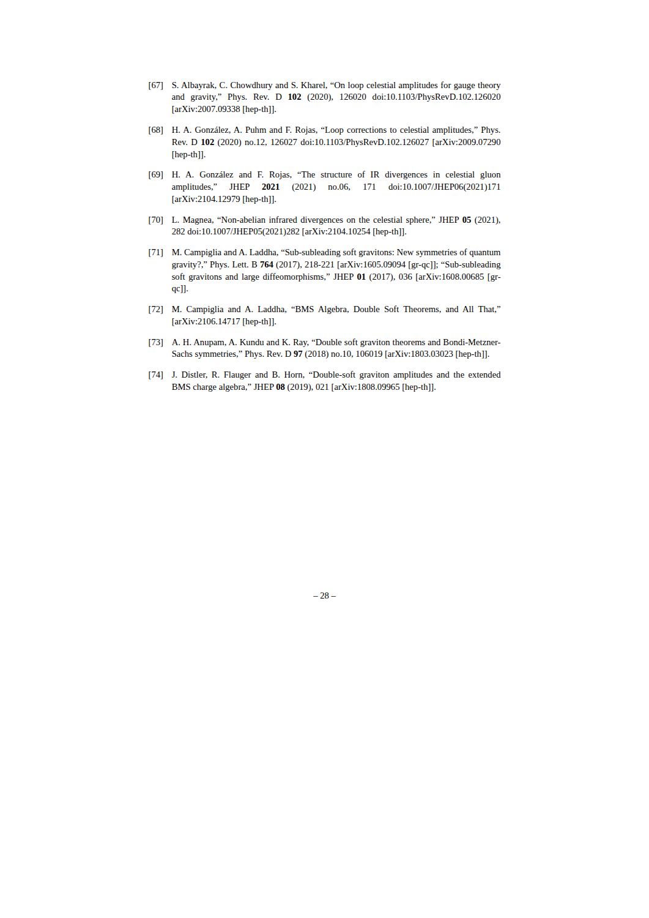[67] S. Albayrak, C. Chowdhury and S. Kharel, “On loop celestial amplitudes for gauge theory and gravity,” Phys. Rev. D 102 (2020), 126020 doi:10.1103/PhysRevD.102.126020 [arXiv:2007.09338 [hep-th]].
[68] H. A. González, A. Puhm and F. Rojas, “Loop corrections to celestial amplitudes,” Phys. Rev. D 102 (2020) no.12, 126027 doi:10.1103/PhysRevD.102.126027 [arXiv:2009.07290 [hep-th]].
[69] H. A. González and F. Rojas, “The structure of IR divergences in celestial gluon amplitudes,” JHEP 2021 (2021) no.06, 171 doi:10.1007/JHEP06(2021)171 [arXiv:2104.12979 [hep-th]].
[70] L. Magnea, “Non-abelian infrared divergences on the celestial sphere,” JHEP 05 (2021), 282 doi:10.1007/JHEP05(2021)282 [arXiv:2104.10254 [hep-th]].
[71] M. Campiglia and A. Laddha, “Sub-subleading soft gravitons: New symmetries of quantum gravity?,” Phys. Lett. B 764 (2017), 218-221 [arXiv:1605.09094 [gr-qc]]; “Sub-subleading soft gravitons and large diffeomorphisms,” JHEP 01 (2017), 036 [arXiv:1608.00685 [gr-qc]].
[72] M. Campiglia and A. Laddha, “BMS Algebra, Double Soft Theorems, and All That,” [arXiv:2106.14717 [hep-th]].
[73] A. H. Anupam, A. Kundu and K. Ray, “Double soft graviton theorems and Bondi-Metzner-Sachs symmetries,” Phys. Rev. D 97 (2018) no.10, 106019 [arXiv:1803.03023 [hep-th]].
[74] J. Distler, R. Flauger and B. Horn, “Double-soft graviton amplitudes and the extended BMS charge algebra,” JHEP 08 (2019), 021 [arXiv:1808.09965 [hep-th]].
– 28 –